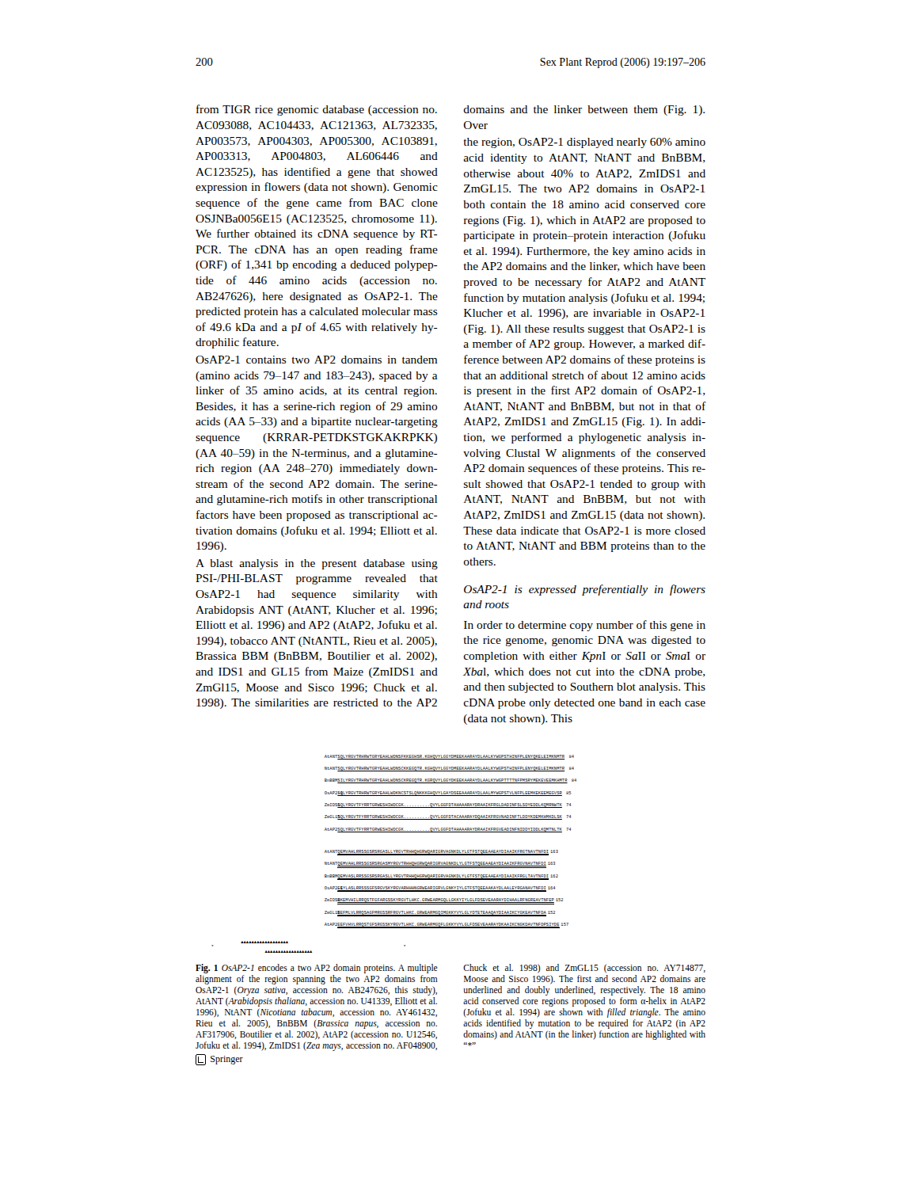200
Sex Plant Reprod (2006) 19:197–206
from TIGR rice genomic database (accession no. AC093088, AC104433, AC121363, AL732335, AP003573, AP004303, AP005300, AC103891, AP003313, AP004803, AL606446 and AC123525), has identified a gene that showed expression in flowers (data not shown). Genomic sequence of the gene came from BAC clone OSJNBa0056E15 (AC123525, chromosome 11). We further obtained its cDNA sequence by RT-PCR. The cDNA has an open reading frame (ORF) of 1,341 bp encoding a deduced polypeptide of 446 amino acids (accession no. AB247626), here designated as OsAP2-1. The predicted protein has a calculated molecular mass of 49.6 kDa and a pI of 4.65 with relatively hydrophilic feature.
OsAP2-1 contains two AP2 domains in tandem (amino acids 79–147 and 183–243), spaced by a linker of 35 amino acids, at its central region. Besides, it has a serine-rich region of 29 amino acids (AA 5–33) and a bipartite nuclear-targeting sequence (KRRAR-PETDKSTGKAKRPKK) (AA 40–59) in the N-terminus, and a glutamine-rich region (AA 248–270) immediately downstream of the second AP2 domain. The serine- and glutamine-rich motifs in other transcriptional factors have been proposed as transcriptional activation domains (Jofuku et al. 1994; Elliott et al. 1996).
A blast analysis in the present database using PSI-/PHI-BLAST programme revealed that OsAP2-1 had sequence similarity with Arabidopsis ANT (AtANT, Klucher et al. 1996; Elliott et al. 1996) and AP2 (AtAP2, Jofuku et al. 1994), tobacco ANT (NtANTL, Rieu et al. 2005), Brassica BBM (BnBBM, Boutilier et al. 2002), and IDS1 and GL15 from Maize (ZmIDS1 and ZmGl15, Moose and Sisco 1996; Chuck et al. 1998). The similarities are restricted to the AP2 domains and the linker between them (Fig. 1). Over
the region, OsAP2-1 displayed nearly 60% amino acid identity to AtANT, NtANT and BnBBM, otherwise about 40% to AtAP2, ZmIDS1 and ZmGL15. The two AP2 domains in OsAP2-1 both contain the 18 amino acid conserved core regions (Fig. 1), which in AtAP2 are proposed to participate in protein–protein interaction (Jofuku et al. 1994). Furthermore, the key amino acids in the AP2 domains and the linker, which have been proved to be necessary for AtAP2 and AtANT function by mutation analysis (Jofuku et al. 1994; Klucher et al. 1996), are invariable in OsAP2-1 (Fig. 1). All these results suggest that OsAP2-1 is a member of AP2 group. However, a marked difference between AP2 domains of these proteins is that an additional stretch of about 12 amino acids is present in the first AP2 domain of OsAP2-1, AtANT, NtANT and BnBBM, but not in that of AtAP2, ZmIDS1 and ZmGL15 (Fig. 1). In addition, we performed a phylogenetic analysis involving Clustal W alignments of the conserved AP2 domain sequences of these proteins. This result showed that OsAP2-1 tended to group with AtANT, NtANT and BnBBM, but not with AtAP2, ZmIDS1 and ZmGL15 (data not shown). These data indicate that OsAP2-1 is more closed to AtANT, NtANT and BBM proteins than to the others.
OsAP2-1 is expressed preferentially in flowers and roots
In order to determine copy number of this gene in the rice genome, genomic DNA was digested to completion with either Kpn I or Sa II or Sma I or Xbal, which does not cut into the cDNA probe, and then subjected to Southern blot analysis. This cDNA probe only detected one band in each case (data not shown). This
AtANT SQLYRGVTRHRWTGRYEAHLWDNSFKKEGHSR.KGHQVYLGGYDMEEKAARAYDLAALKYWGPSTHINFPLENYQKELEIMKNMTR 84 NtANT SQLYRGVTRHRWTGRYEAHLWDNSCKKEGQTR.KGHQVYLGGYDMEEKAARAYDLAALKYWGPSTHINFPLENYQKELEIMKNMTR 84 BnBBM SILYRGVTRHRWTGRYEAHLWDNSCKREGQTR.KGRQVYLGGYDKEEKAARAYDLAALKYWGPTTTTNFPMSRYMEKEVEEMKHMTR 84 OsAP2-1 SQLYRGVTRHRWTGRYEAHLWDKNCSTSLQNKKKGHQVYLGAYDSEEAAARAYDLAALMYWGPSTVLNFPLEEMKEKEEMEGVSR 85 ZmIDS1 SQLYRGVTFYRRTGRWESHIWDCGK..........QVYLGGFDTAHAAARAYDRAAIKFRGLDADINFSLSDYEDDLKQMRNWTK 74 ZmGL15 SQLYRGVTFYRRTGRWESHIWDCGK..........QVYLGGFDTACAAARAYDQAAIKFRGVNADINFTLDDYKDEMKHMKDLSK 74 AtAP2 SQLYRGVTFYRRTGRWESHIWDCGK..........QVYLGGFDTAHAAARAYDRAAIKFRGVEADINFNIDDYIDDLKQMTNLTK 74 AtANT QEMVAHLRRSSGSRSRGASLLYRGVTRHHQHGRWQARIGRVAGNKDLYLGTFSTQEEAAEAYDIAAIKFRGTNAVTNFDI 163 NtANT QEMVAHLRRSSGSRSRGASMYRGVTRHHQHGRWQARIGRVAGNKDLYLGTFSTQEEAAEAYDIAAIKFRGVNAVTNFDI 163 BnBBM QEMVASLRRSSGSRSRGASLLYRGVTRHHQHGRWQARIGRVAGNKDLYLGTFSTQEEAAEAYDIAAIKFRGLTAVTNFDI 162 OsAP2-1 EEYLASLRRSSSGFSRGVSKYRGVARHHHNGRWEARIGRVLGNKYIYLGTFSTQEEAAKAYDLAALEYRGANAVTNFDI 164 ZmIDS1 RKEMVHILRRQSTFGFARGSSKYRGVTLHKC.GRWEARMGQLLGKKYIYLGLFDSEVEAARAYDIHAALRFNGREAVTNFEP 152 ZmGL15 EEFMLVLRRQSAGFMRGSSRFRGVTLHKC.GRWEARMGQIMGKKYVYLGLYDTETEAAQAYDIAAIKCYGKEAVTNFDA 152 AtAP2 EEFVHVLRRQSTGFSRGSSKYRGVTLHKC.GRWEARMGQFLGKKYVYLGLFDSEVEAARAYDKAAIKCNGKDAVTNFDPSIYDE 157
▲▲▲▲▲▲▲▲▲▲▲▲▲▲▲▲▲▲
* *
▲▲▲▲▲▲▲▲▲▲▲▲▲▲▲▲▲▲
Fig. 1 OsAP2-1 encodes a two AP2 domain proteins. A multiple alignment of the region spanning the two AP2 domains from OsAP2-1 (Oryza sativa, accession no. AB247626, this study), AtANT (Arabidopsis thaliana, accession no. U41339, Elliott et al. 1996), NtANT (Nicotiana tabacum, accession no. AY461432, Rieu et al. 2005), BnBBM (Brassica napus, accession no. AF317906, Boutilier et al. 2002), AtAP2 (accession no. U12546, Jofuku et al. 1994), ZmIDS1 (Zea mays, accession no. AF048900, Chuck et al. 1998) and ZmGL15 (accession no. AY714877, Moose and Sisco 1996). The first and second AP2 domains are underlined and doubly underlined, respectively. The 18 amino acid conserved core regions proposed to form α-helix in AtAP2 (Jofuku et al. 1994) are shown with filled triangle. The amino acids identified by mutation to be required for AtAP2 (in AP2 domains) and AtANT (in the linker) function are highlighted with “*”
Springer